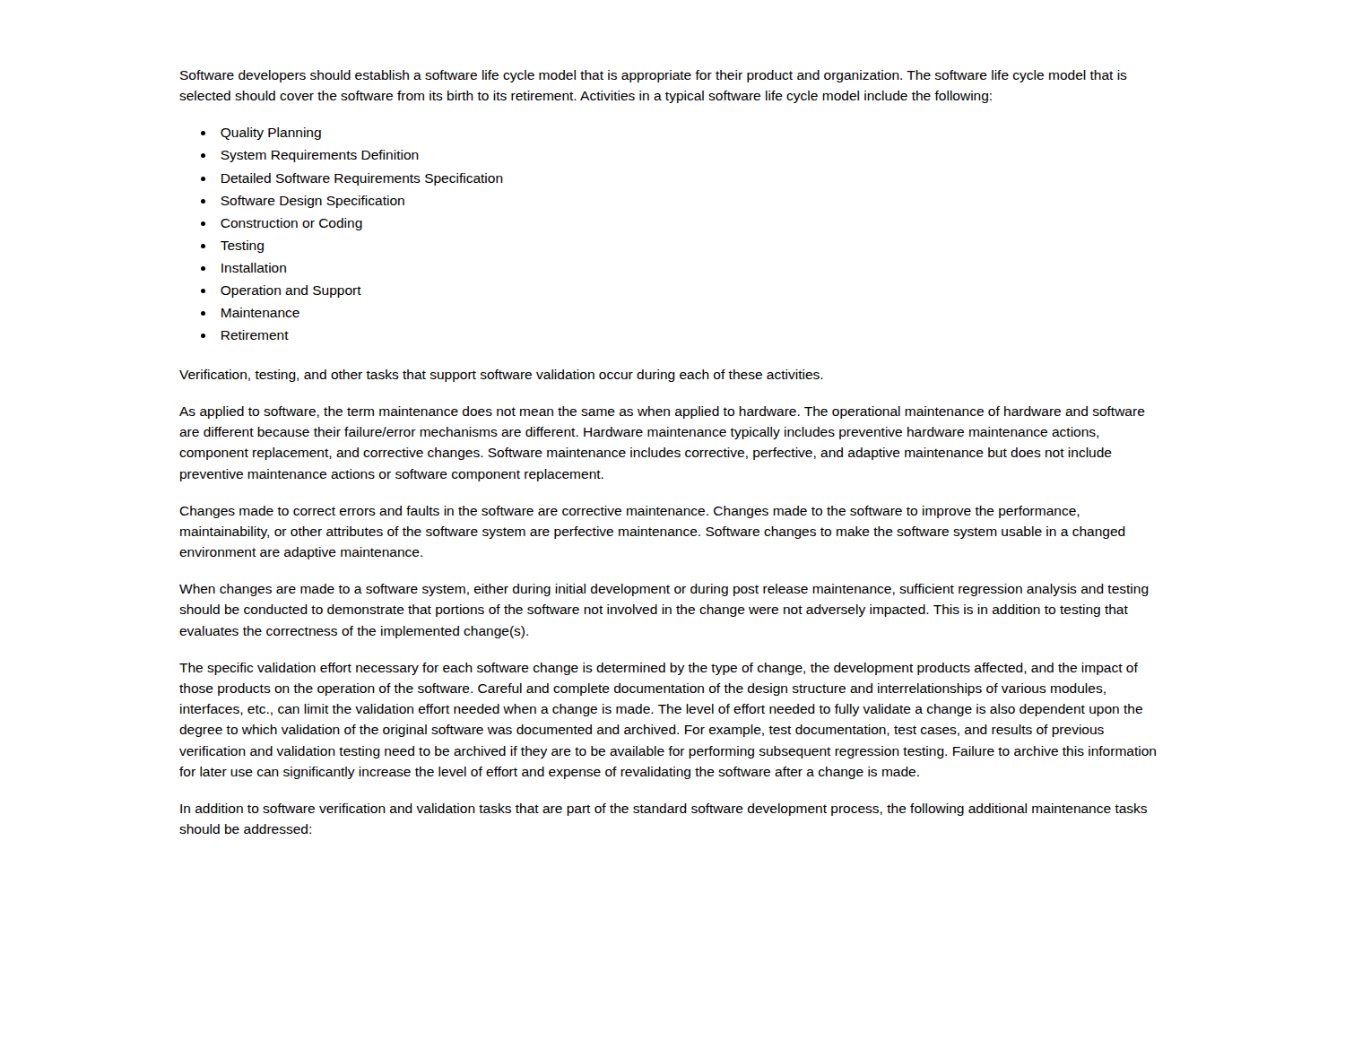Software developers should establish a software life cycle model that is appropriate for their product and organization. The software life cycle model that is selected should cover the software from its birth to its retirement. Activities in a typical software life cycle model include the following:
Quality Planning
System Requirements Definition
Detailed Software Requirements Specification
Software Design Specification
Construction or Coding
Testing
Installation
Operation and Support
Maintenance
Retirement
Verification, testing, and other tasks that support software validation occur during each of these activities.
As applied to software, the term maintenance does not mean the same as when applied to hardware. The operational maintenance of hardware and software are different because their failure/error mechanisms are different. Hardware maintenance typically includes preventive hardware maintenance actions, component replacement, and corrective changes. Software maintenance includes corrective, perfective, and adaptive maintenance but does not include preventive maintenance actions or software component replacement.
Changes made to correct errors and faults in the software are corrective maintenance. Changes made to the software to improve the performance, maintainability, or other attributes of the software system are perfective maintenance. Software changes to make the software system usable in a changed environment are adaptive maintenance.
When changes are made to a software system, either during initial development or during post release maintenance, sufficient regression analysis and testing should be conducted to demonstrate that portions of the software not involved in the change were not adversely impacted. This is in addition to testing that evaluates the correctness of the implemented change(s).
The specific validation effort necessary for each software change is determined by the type of change, the development products affected, and the impact of those products on the operation of the software. Careful and complete documentation of the design structure and interrelationships of various modules, interfaces, etc., can limit the validation effort needed when a change is made. The level of effort needed to fully validate a change is also dependent upon the degree to which validation of the original software was documented and archived. For example, test documentation, test cases, and results of previous verification and validation testing need to be archived if they are to be available for performing subsequent regression testing. Failure to archive this information for later use can significantly increase the level of effort and expense of revalidating the software after a change is made.
In addition to software verification and validation tasks that are part of the standard software development process, the following additional maintenance tasks should be addressed: